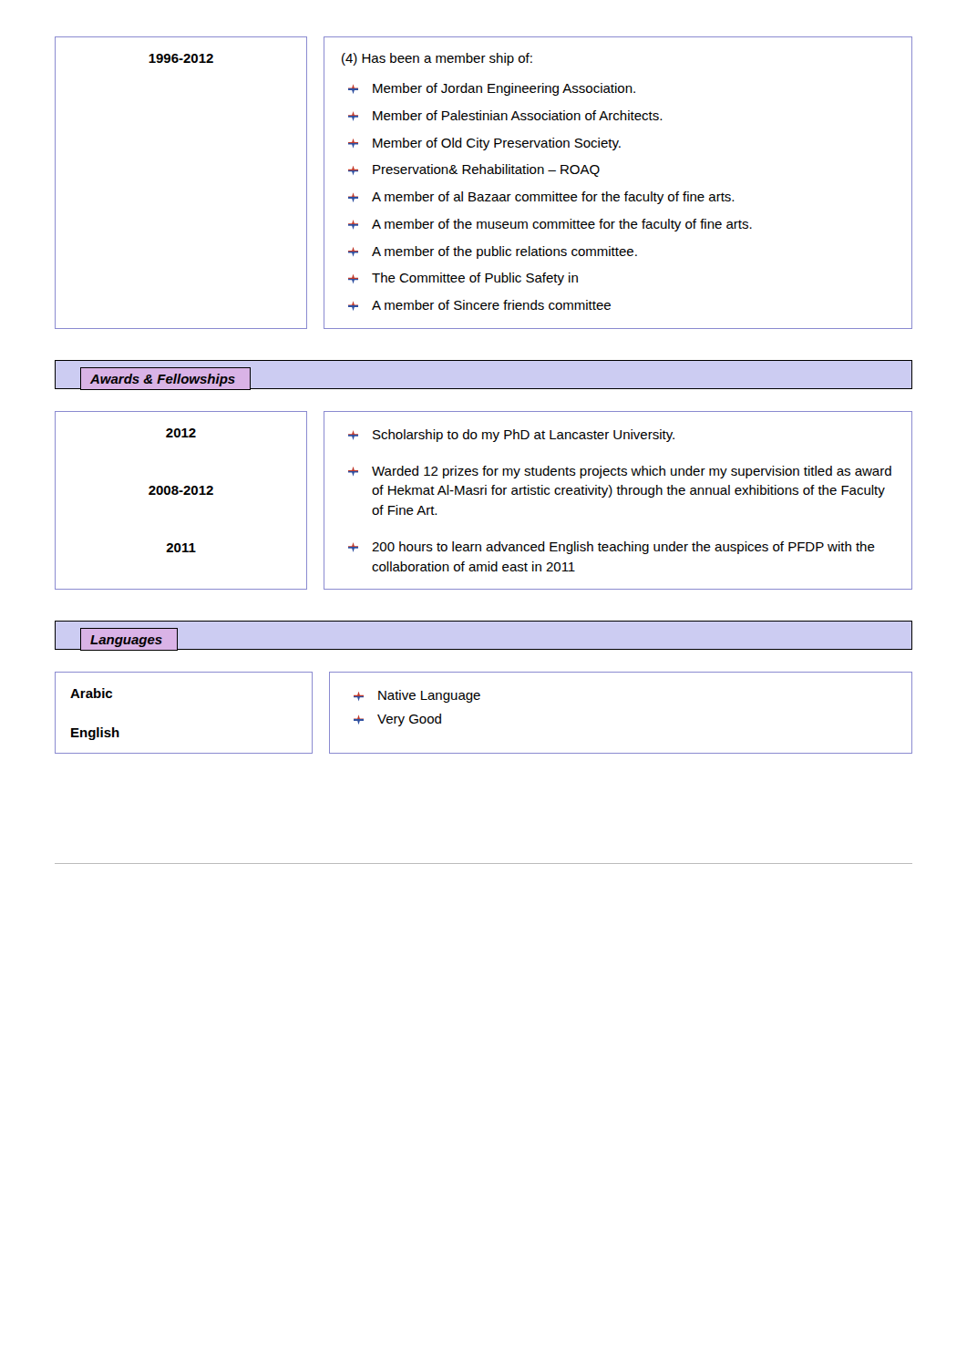1996-2012
(4) Has been a member ship of:
Member of Jordan Engineering Association.
Member of Palestinian Association of Architects.
Member of Old City Preservation Society.
Preservation& Rehabilitation – ROAQ
A member of al Bazaar committee for the faculty of fine arts.
A member of the museum committee for the faculty of fine arts.
A member of the public relations committee.
The Committee of Public Safety in
A member of Sincere friends committee
Awards & Fellowships
2012
2008-2012
2011
Scholarship to do my PhD at Lancaster University.
Warded 12 prizes for my students projects which under my supervision titled as award of Hekmat Al-Masri for artistic creativity) through the annual exhibitions of the Faculty of Fine Art.
200 hours to learn advanced English teaching under the auspices of PFDP with the collaboration of amid east in 2011
Languages
Arabic
English
Native Language
Very Good